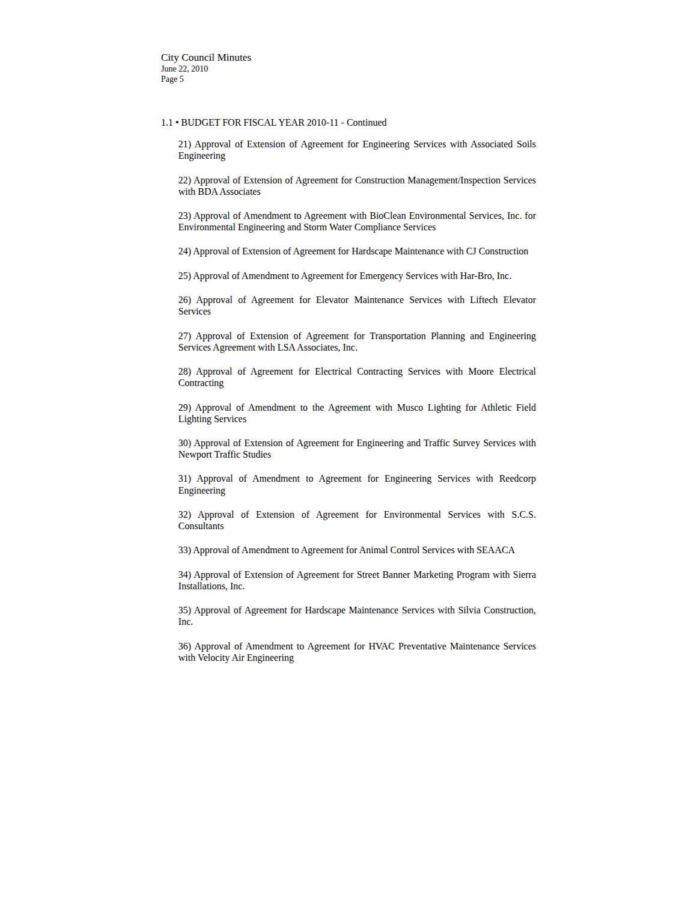City Council Minutes
June 22, 2010
Page 5
1.1 • BUDGET FOR FISCAL YEAR 2010-11 - Continued
21) Approval of Extension of Agreement for Engineering Services with Associated Soils Engineering
22) Approval of Extension of Agreement for Construction Management/Inspection Services with BDA Associates
23) Approval of Amendment to Agreement with BioClean Environmental Services, Inc. for Environmental Engineering and Storm Water Compliance Services
24) Approval of Extension of Agreement for Hardscape Maintenance with CJ Construction
25) Approval of Amendment to Agreement for Emergency Services with Har-Bro, Inc.
26) Approval of Agreement for Elevator Maintenance Services with Liftech Elevator Services
27) Approval of Extension of Agreement for Transportation Planning and Engineering Services Agreement with LSA Associates, Inc.
28) Approval of Agreement for Electrical Contracting Services with Moore Electrical Contracting
29) Approval of Amendment to the Agreement with Musco Lighting for Athletic Field Lighting Services
30) Approval of Extension of Agreement for Engineering and Traffic Survey Services with Newport Traffic Studies
31) Approval of Amendment to Agreement for Engineering Services with Reedcorp Engineering
32) Approval of Extension of Agreement for Environmental Services with S.C.S. Consultants
33) Approval of Amendment to Agreement for Animal Control Services with SEAACA
34) Approval of Extension of Agreement for Street Banner Marketing Program with Sierra Installations, Inc.
35) Approval of Agreement for Hardscape Maintenance Services with Silvia Construction, Inc.
36) Approval of Amendment to Agreement for HVAC Preventative Maintenance Services with Velocity Air Engineering